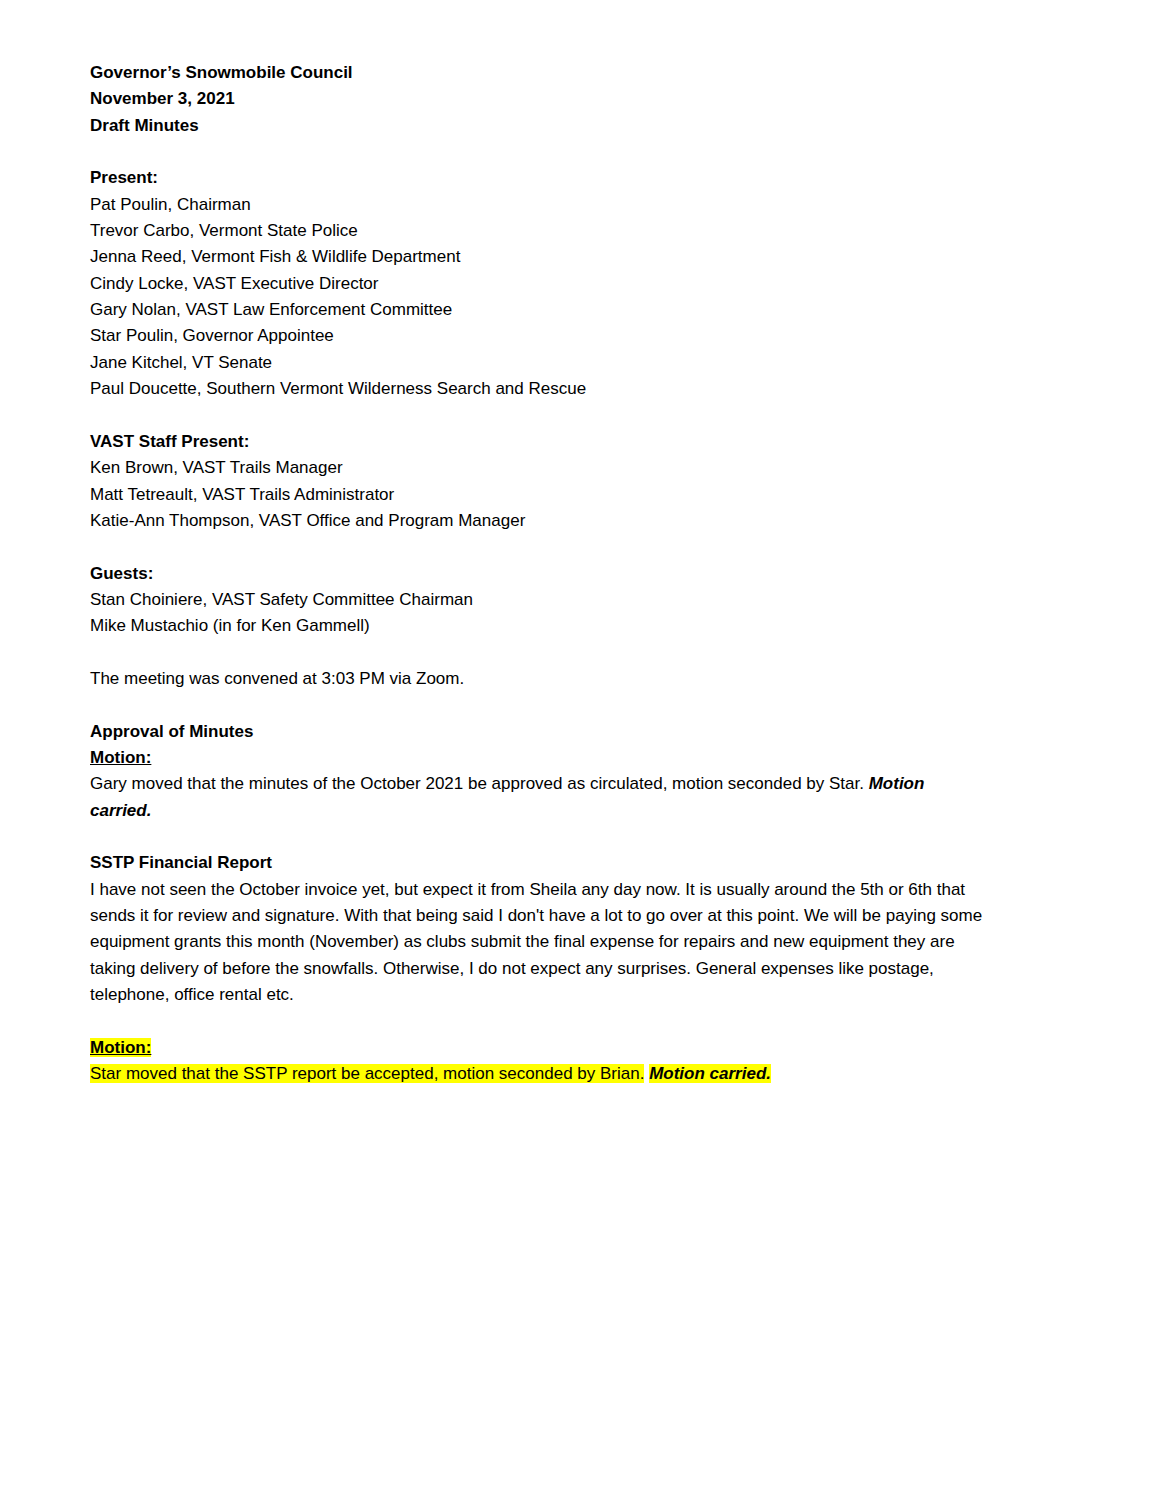Governor’s Snowmobile Council
November 3, 2021
Draft Minutes
Present:
Pat Poulin, Chairman
Trevor Carbo, Vermont State Police
Jenna Reed, Vermont Fish & Wildlife Department
Cindy Locke, VAST Executive Director
Gary Nolan, VAST Law Enforcement Committee
Star Poulin, Governor Appointee
Jane Kitchel, VT Senate
Paul Doucette, Southern Vermont Wilderness Search and Rescue
VAST Staff Present:
Ken Brown, VAST Trails Manager
Matt Tetreault, VAST Trails Administrator
Katie-Ann Thompson, VAST Office and Program Manager
Guests:
Stan Choiniere, VAST Safety Committee Chairman
Mike Mustachio (in for Ken Gammell)
The meeting was convened at 3:03 PM via Zoom.
Approval of Minutes
Motion:
Gary moved that the minutes of the October 2021 be approved as circulated, motion seconded by Star. Motion carried.
SSTP Financial Report
I have not seen the October invoice yet, but expect it from Sheila any day now. It is usually around the 5th or 6th that sends it for review and signature. With that being said I don't have a lot to go over at this point. We will be paying some equipment grants this month (November) as clubs submit the final expense for repairs and new equipment they are taking delivery of before the snowfalls. Otherwise, I do not expect any surprises. General expenses like postage, telephone, office rental etc.
Motion:
Star moved that the SSTP report be accepted, motion seconded by Brian. Motion carried.